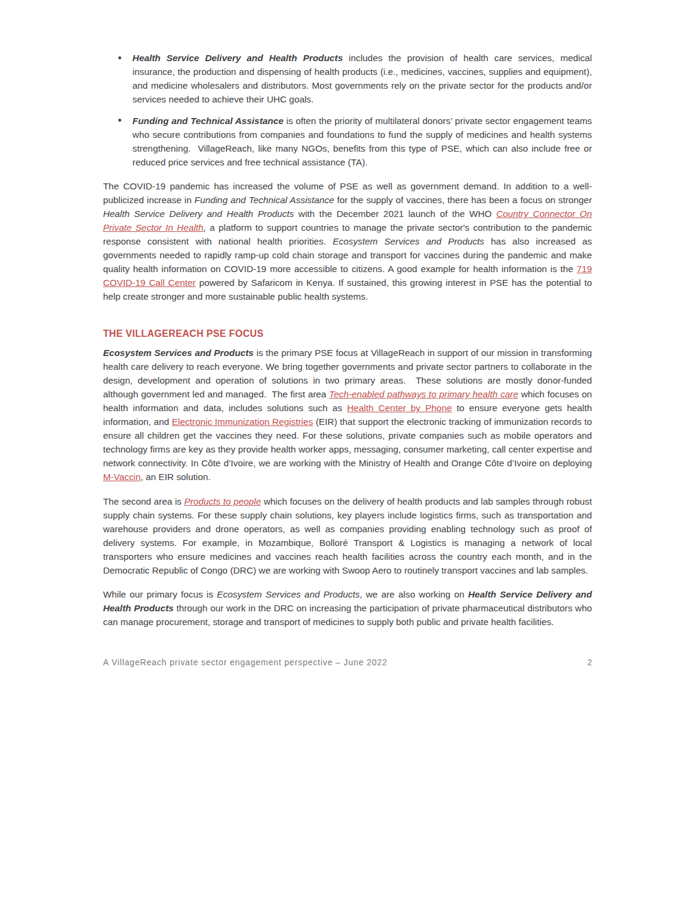Health Service Delivery and Health Products includes the provision of health care services, medical insurance, the production and dispensing of health products (i.e., medicines, vaccines, supplies and equipment), and medicine wholesalers and distributors. Most governments rely on the private sector for the products and/or services needed to achieve their UHC goals.
Funding and Technical Assistance is often the priority of multilateral donors’ private sector engagement teams who secure contributions from companies and foundations to fund the supply of medicines and health systems strengthening. VillageReach, like many NGOs, benefits from this type of PSE, which can also include free or reduced price services and free technical assistance (TA).
The COVID-19 pandemic has increased the volume of PSE as well as government demand. In addition to a well-publicized increase in Funding and Technical Assistance for the supply of vaccines, there has been a focus on stronger Health Service Delivery and Health Products with the December 2021 launch of the WHO Country Connector On Private Sector In Health, a platform to support countries to manage the private sector's contribution to the pandemic response consistent with national health priorities. Ecosystem Services and Products has also increased as governments needed to rapidly ramp-up cold chain storage and transport for vaccines during the pandemic and make quality health information on COVID-19 more accessible to citizens. A good example for health information is the 719 COVID-19 Call Center powered by Safaricom in Kenya. If sustained, this growing interest in PSE has the potential to help create stronger and more sustainable public health systems.
THE VILLAGEREACH PSE FOCUS
Ecosystem Services and Products is the primary PSE focus at VillageReach in support of our mission in transforming health care delivery to reach everyone. We bring together governments and private sector partners to collaborate in the design, development and operation of solutions in two primary areas. These solutions are mostly donor-funded although government led and managed. The first area Tech-enabled pathways to primary health care which focuses on health information and data, includes solutions such as Health Center by Phone to ensure everyone gets health information, and Electronic Immunization Registries (EIR) that support the electronic tracking of immunization records to ensure all children get the vaccines they need. For these solutions, private companies such as mobile operators and technology firms are key as they provide health worker apps, messaging, consumer marketing, call center expertise and network connectivity. In Côte d’Ivoire, we are working with the Ministry of Health and Orange Côte d’Ivoire on deploying M-Vaccin, an EIR solution.
The second area is Products to people which focuses on the delivery of health products and lab samples through robust supply chain systems. For these supply chain solutions, key players include logistics firms, such as transportation and warehouse providers and drone operators, as well as companies providing enabling technology such as proof of delivery systems. For example, in Mozambique, Bolloré Transport & Logistics is managing a network of local transporters who ensure medicines and vaccines reach health facilities across the country each month, and in the Democratic Republic of Congo (DRC) we are working with Swoop Aero to routinely transport vaccines and lab samples.
While our primary focus is Ecosystem Services and Products, we are also working on Health Service Delivery and Health Products through our work in the DRC on increasing the participation of private pharmaceutical distributors who can manage procurement, storage and transport of medicines to supply both public and private health facilities.
A VillageReach private sector engagement perspective – June 2022 2